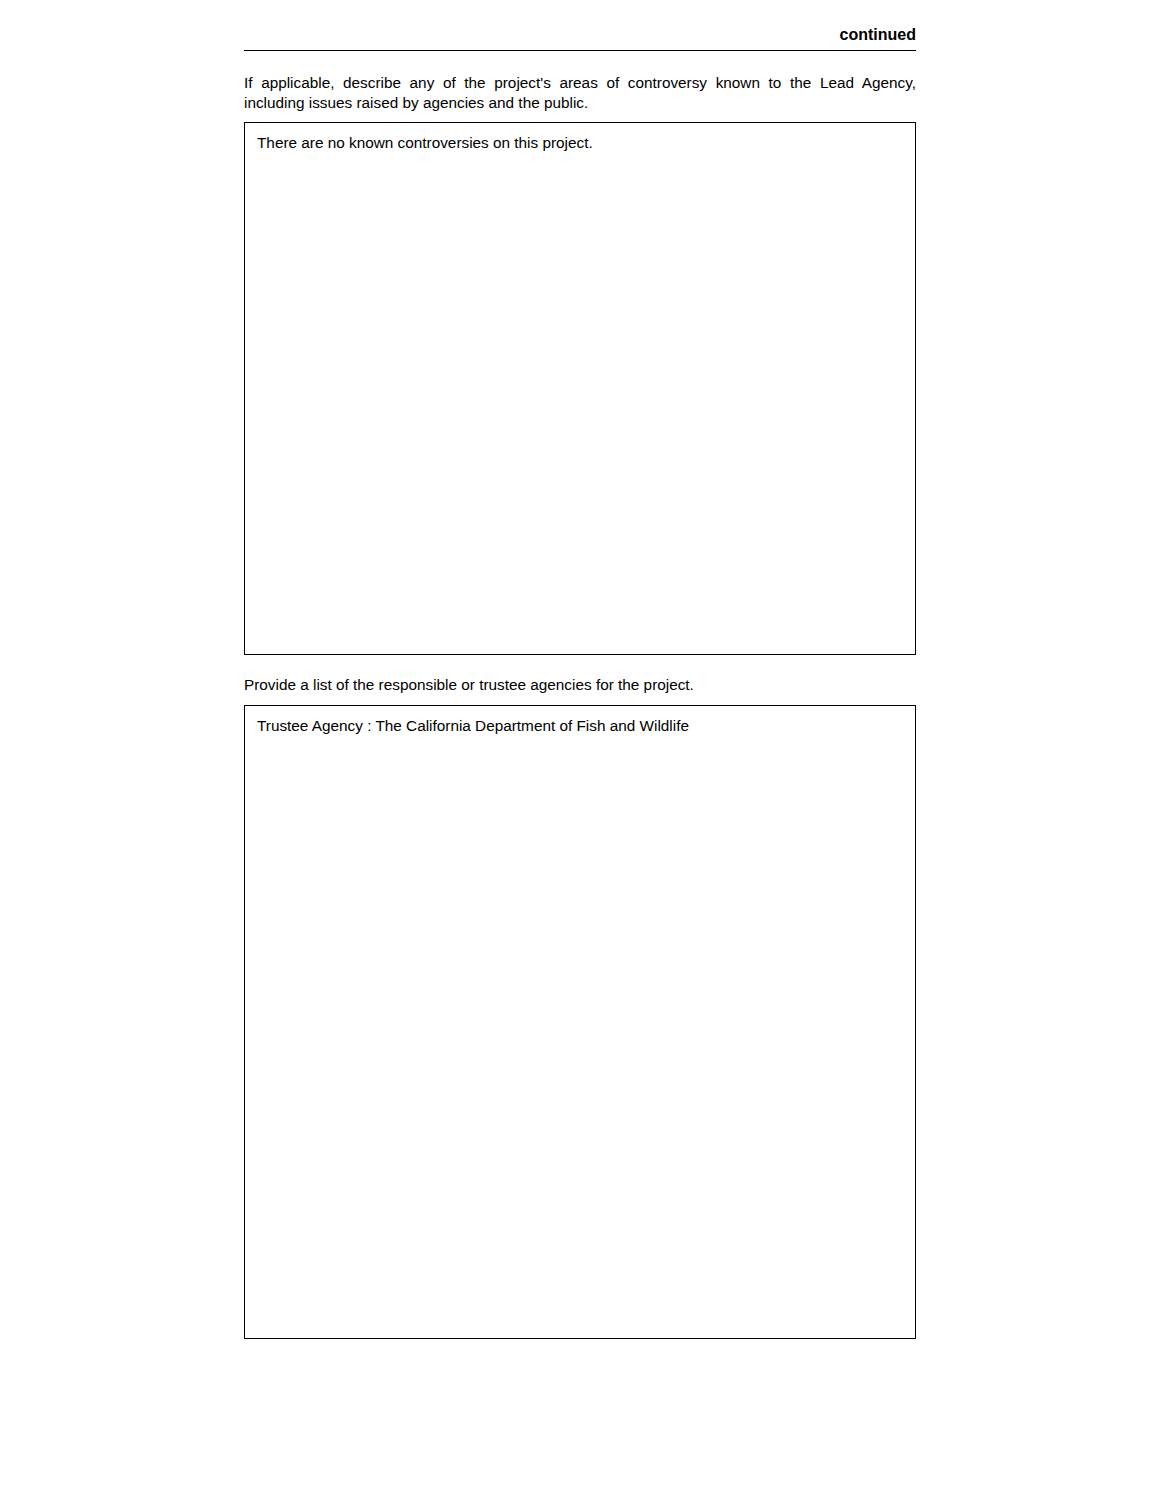continued
If applicable, describe any of the project's areas of controversy known to the Lead Agency, including issues raised by agencies and the public.
There are no known controversies on this project.
Provide a list of the responsible or trustee agencies for the project.
Trustee Agency : The California Department of Fish and Wildlife